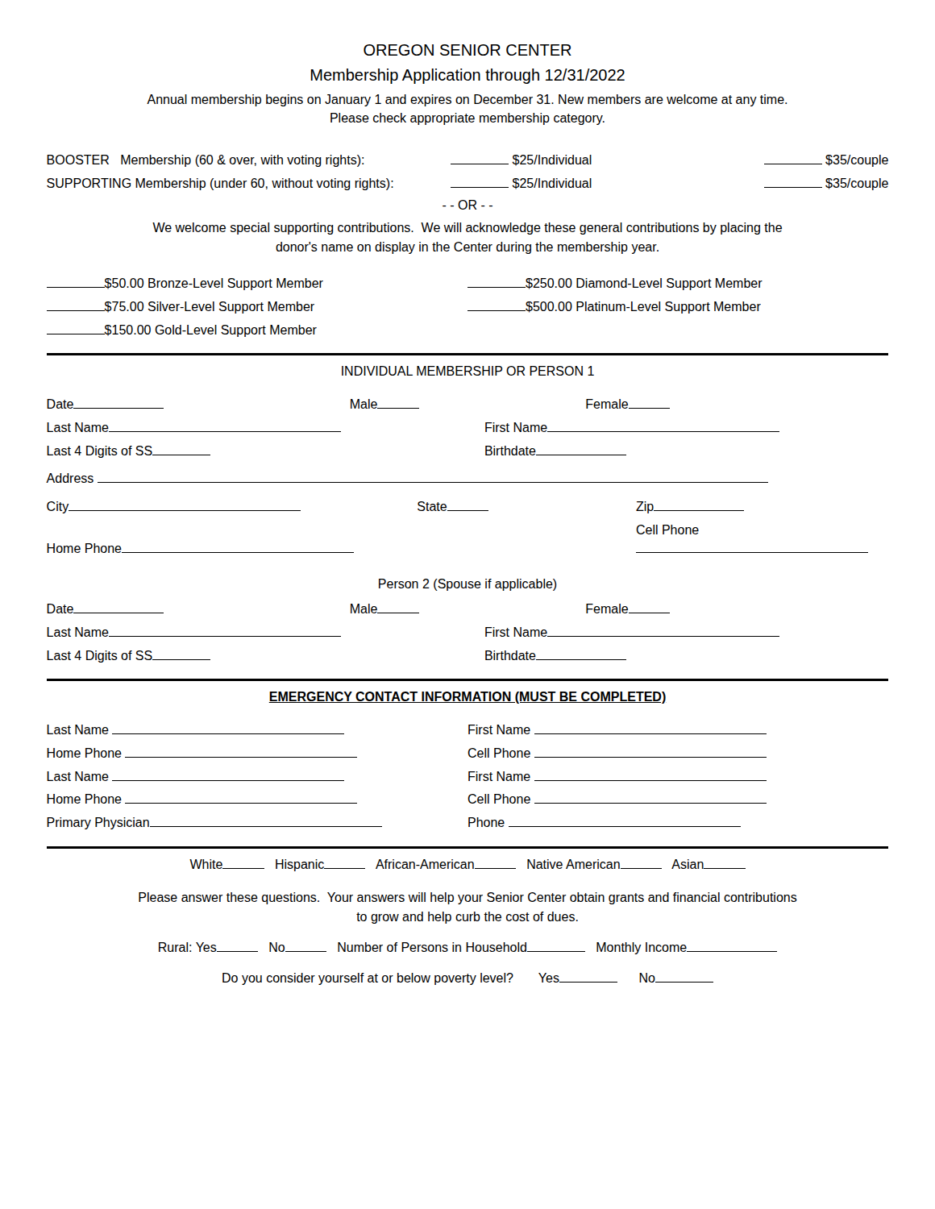OREGON SENIOR CENTER
Membership Application through 12/31/2022
Annual membership begins on January 1 and expires on December 31. New members are welcome at any time.
Please check appropriate membership category.
| BOOSTER Membership (60 & over, with voting rights): | $25/Individual | $35/couple |
| SUPPORTING Membership (under 60, without voting rights): | $25/Individual | $35/couple |
- - OR - -
We welcome special supporting contributions. We will acknowledge these general contributions by placing the
donor's name on display in the Center during the membership year.
| $50.00 Bronze-Level Support Member | $250.00 Diamond-Level Support Member |
| $75.00 Silver-Level Support Member | $500.00 Platinum-Level Support Member |
| $150.00 Gold-Level Support Member | |
INDIVIDUAL MEMBERSHIP OR PERSON 1
| Date | Male | Female |
| Last Name | First Name |
| Last 4 Digits of SS | Birthdate |
Address
| City | State | Zip |
| Home Phone | Cell Phone |
Person 2 (Spouse if applicable)
| Date | Male | Female |
| Last Name | First Name |
| Last 4 Digits of SS | Birthdate |
EMERGENCY CONTACT INFORMATION (MUST BE COMPLETED)
| Last Name | First Name |
| Home Phone | Cell Phone |
| Last Name | First Name |
| Home Phone | Cell Phone |
| Primary Physician | Phone |
White Hispanic African-American Native American Asian
Please answer these questions. Your answers will help your Senior Center obtain grants and financial contributions
to grow and help curb the cost of dues.
Rural: Yes No Number of Persons in Household Monthly Income
Do you consider yourself at or below poverty level? Yes No